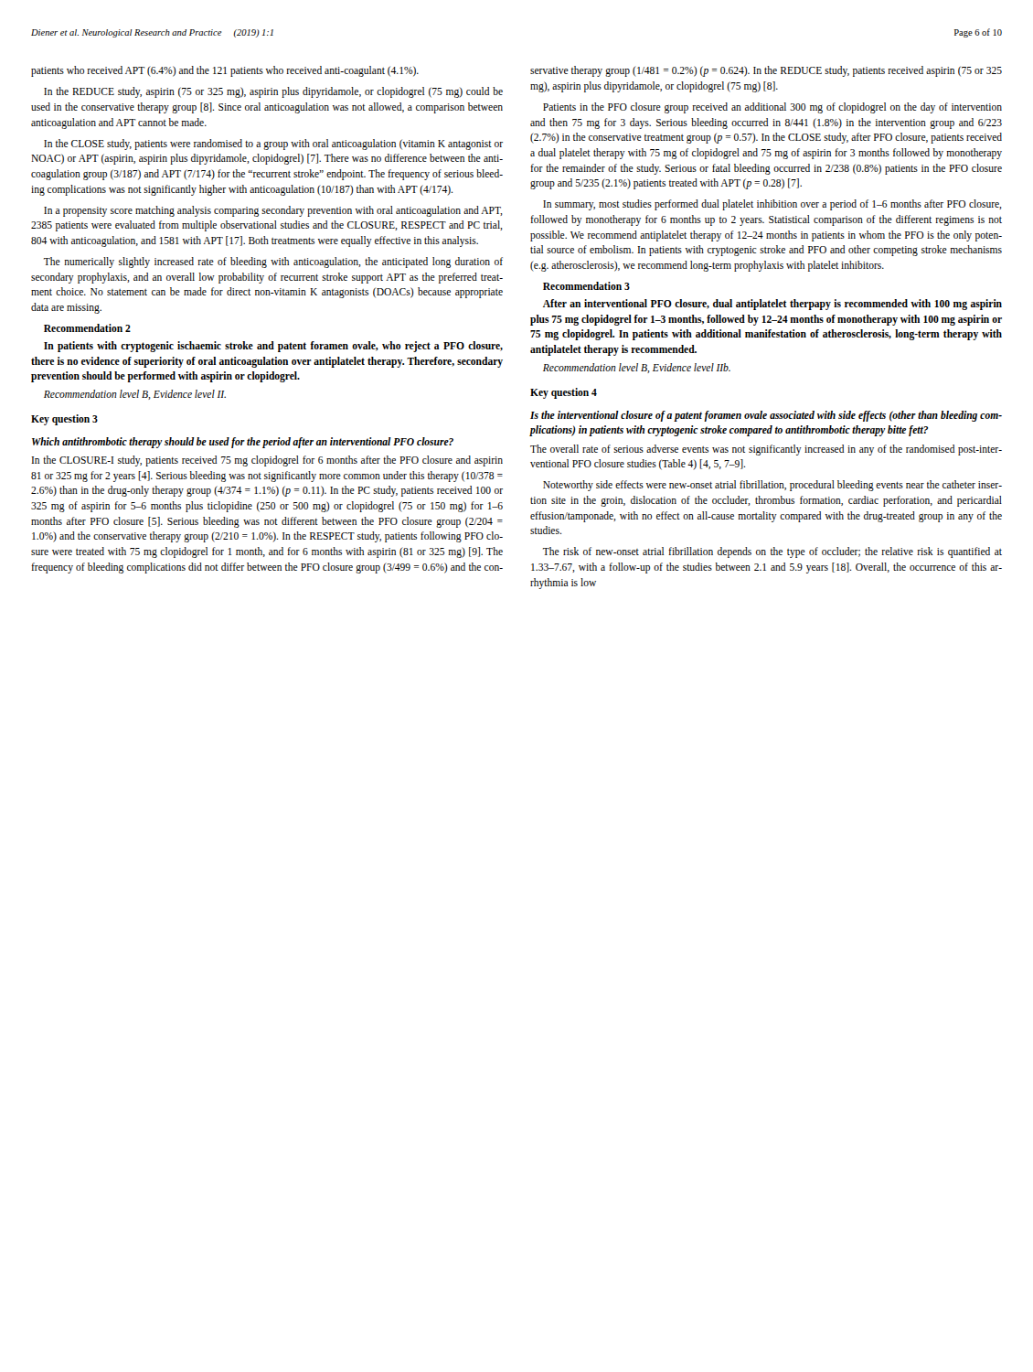Diener et al. Neurological Research and Practice (2019) 1:1
Page 6 of 10
patients who received APT (6.4%) and the 121 patients who received anti-coagulant (4.1%).
In the REDUCE study, aspirin (75 or 325 mg), aspirin plus dipyridamole, or clopidogrel (75 mg) could be used in the conservative therapy group [8]. Since oral anticoagulation was not allowed, a comparison between anticoagulation and APT cannot be made.
In the CLOSE study, patients were randomised to a group with oral anticoagulation (vitamin K antagonist or NOAC) or APT (aspirin, aspirin plus dipyridamole, clopidogrel) [7]. There was no difference between the anticoagulation group (3/187) and APT (7/174) for the “recurrent stroke” endpoint. The frequency of serious bleeding complications was not significantly higher with anticoagulation (10/187) than with APT (4/174).
In a propensity score matching analysis comparing secondary prevention with oral anticoagulation and APT, 2385 patients were evaluated from multiple observational studies and the CLOSURE, RESPECT and PC trial, 804 with anticoagulation, and 1581 with APT [17]. Both treatments were equally effective in this analysis.
The numerically slightly increased rate of bleeding with anticoagulation, the anticipated long duration of secondary prophylaxis, and an overall low probability of recurrent stroke support APT as the preferred treatment choice. No statement can be made for direct non-vitamin K antagonists (DOACs) because appropriate data are missing.
Recommendation 2
In patients with cryptogenic ischaemic stroke and patent foramen ovale, who reject a PFO closure, there is no evidence of superiority of oral anticoagulation over antiplatelet therapy. Therefore, secondary prevention should be performed with aspirin or clopidogrel.
Recommendation level B, Evidence level II.
Key question 3
Which antithrombotic therapy should be used for the period after an interventional PFO closure?
In the CLOSURE-I study, patients received 75 mg clopidogrel for 6 months after the PFO closure and aspirin 81 or 325 mg for 2 years [4]. Serious bleeding was not significantly more common under this therapy (10/378 = 2.6%) than in the drug-only therapy group (4/374 = 1.1%) (p = 0.11). In the PC study, patients received 100 or 325 mg of aspirin for 5–6 months plus ticlopidine (250 or 500 mg) or clopidogrel (75 or 150 mg) for 1–6 months after PFO closure [5]. Serious bleeding was not different between the PFO closure group (2/204 = 1.0%) and the conservative therapy group (2/210 = 1.0%). In the RESPECT study, patients following PFO closure were treated with 75 mg clopidogrel for 1 month, and for 6 months with aspirin (81 or 325 mg) [9]. The frequency of bleeding complications did not differ between the PFO closure group (3/499 = 0.6%) and the conservative therapy group (1/481 = 0.2%) (p = 0.624). In the REDUCE study, patients received aspirin (75 or 325 mg), aspirin plus dipyridamole, or clopidogrel (75 mg) [8].
Patients in the PFO closure group received an additional 300 mg of clopidogrel on the day of intervention and then 75 mg for 3 days. Serious bleeding occurred in 8/441 (1.8%) in the intervention group and 6/223 (2.7%) in the conservative treatment group (p = 0.57). In the CLOSE study, after PFO closure, patients received a dual platelet therapy with 75 mg of clopidogrel and 75 mg of aspirin for 3 months followed by monotherapy for the remainder of the study. Serious or fatal bleeding occurred in 2/238 (0.8%) patients in the PFO closure group and 5/235 (2.1%) patients treated with APT (p = 0.28) [7].
In summary, most studies performed dual platelet inhibition over a period of 1–6 months after PFO closure, followed by monotherapy for 6 months up to 2 years. Statistical comparison of the different regimens is not possible. We recommend antiplatelet therapy of 12–24 months in patients in whom the PFO is the only potential source of embolism. In patients with cryptogenic stroke and PFO and other competing stroke mechanisms (e.g. atherosclerosis), we recommend long-term prophylaxis with platelet inhibitors.
Recommendation 3
After an interventional PFO closure, dual antiplatelet therpapy is recommended with 100 mg aspirin plus 75 mg clopidogrel for 1–3 months, followed by 12–24 months of monotherapy with 100 mg aspirin or 75 mg clopidogrel. In patients with additional manifestation of atherosclerosis, long-term therapy with antiplatelet therapy is recommended.
Recommendation level B, Evidence level IIb.
Key question 4
Is the interventional closure of a patent foramen ovale associated with side effects (other than bleeding complications) in patients with cryptogenic stroke compared to antithrombotic therapy bitte fett?
The overall rate of serious adverse events was not significantly increased in any of the randomised post-interventional PFO closure studies (Table 4) [4, 5, 7–9].
Noteworthy side effects were new-onset atrial fibrillation, procedural bleeding events near the catheter insertion site in the groin, dislocation of the occluder, thrombus formation, cardiac perforation, and pericardial effusion/tamponade, with no effect on all-cause mortality compared with the drug-treated group in any of the studies.
The risk of new-onset atrial fibrillation depends on the type of occluder; the relative risk is quantified at 1.33–7.67, with a follow-up of the studies between 2.1 and 5.9 years [18]. Overall, the occurrence of this arrhythmia is low